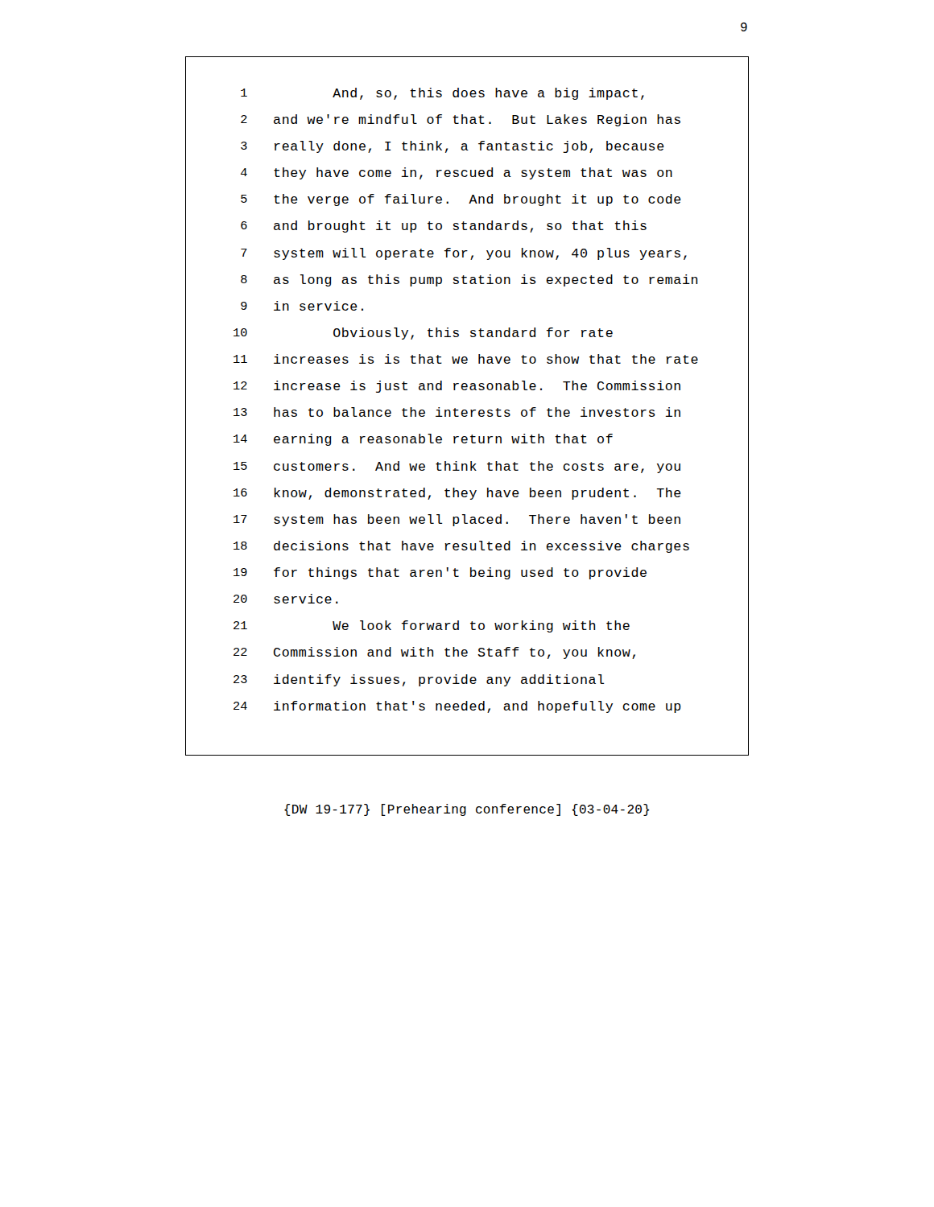9
| 1 | And, so, this does have a big impact, |
| 2 | and we're mindful of that. But Lakes Region has |
| 3 | really done, I think, a fantastic job, because |
| 4 | they have come in, rescued a system that was on |
| 5 | the verge of failure. And brought it up to code |
| 6 | and brought it up to standards, so that this |
| 7 | system will operate for, you know, 40 plus years, |
| 8 | as long as this pump station is expected to remain |
| 9 | in service. |
| 10 | Obviously, this standard for rate |
| 11 | increases is is that we have to show that the rate |
| 12 | increase is just and reasonable. The Commission |
| 13 | has to balance the interests of the investors in |
| 14 | earning a reasonable return with that of |
| 15 | customers. And we think that the costs are, you |
| 16 | know, demonstrated, they have been prudent. The |
| 17 | system has been well placed. There haven't been |
| 18 | decisions that have resulted in excessive charges |
| 19 | for things that aren't being used to provide |
| 20 | service. |
| 21 | We look forward to working with the |
| 22 | Commission and with the Staff to, you know, |
| 23 | identify issues, provide any additional |
| 24 | information that's needed, and hopefully come up |
{DW 19-177} [Prehearing conference] {03-04-20}